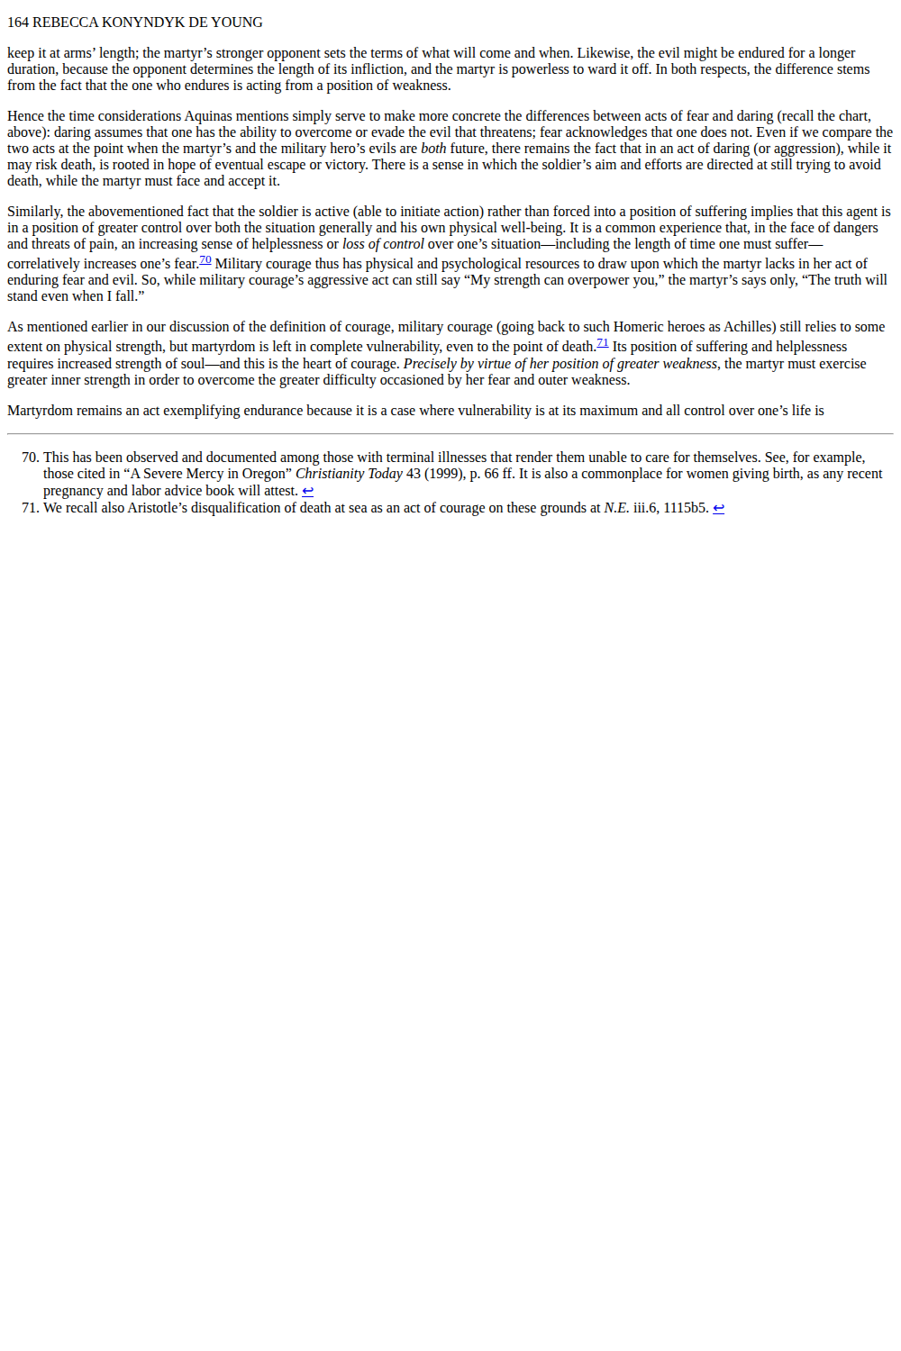164 REBECCA KONYNDYK DE YOUNG
keep it at arms’ length; the martyr’s stronger opponent sets the terms of what will come and when. Likewise, the evil might be endured for a longer duration, because the opponent determines the length of its infliction, and the martyr is powerless to ward it off. In both respects, the difference stems from the fact that the one who endures is acting from a position of weakness.
Hence the time considerations Aquinas mentions simply serve to make more concrete the differences between acts of fear and daring (recall the chart, above): daring assumes that one has the ability to overcome or evade the evil that threatens; fear acknowledges that one does not. Even if we compare the two acts at the point when the martyr’s and the military hero’s evils are both future, there remains the fact that in an act of daring (or aggression), while it may risk death, is rooted in hope of eventual escape or victory. There is a sense in which the soldier’s aim and efforts are directed at still trying to avoid death, while the martyr must face and accept it.
Similarly, the abovementioned fact that the soldier is active (able to initiate action) rather than forced into a position of suffering implies that this agent is in a position of greater control over both the situation generally and his own physical well-being. It is a common experience that, in the face of dangers and threats of pain, an increasing sense of helplessness or loss of control over one’s situation—including the length of time one must suffer—correlatively increases one’s fear.70 Military courage thus has physical and psychological resources to draw upon which the martyr lacks in her act of enduring fear and evil. So, while military courage’s aggressive act can still say “My strength can overpower you,” the martyr’s says only, “The truth will stand even when I fall.”
As mentioned earlier in our discussion of the definition of courage, military courage (going back to such Homeric heroes as Achilles) still relies to some extent on physical strength, but martyrdom is left in complete vulnerability, even to the point of death.71 Its position of suffering and helplessness requires increased strength of soul—and this is the heart of courage. Precisely by virtue of her position of greater weakness, the martyr must exercise greater inner strength in order to overcome the greater difficulty occasioned by her fear and outer weakness.
Martyrdom remains an act exemplifying endurance because it is a case where vulnerability is at its maximum and all control over one’s life is
This has been observed and documented among those with terminal illnesses that render them unable to care for themselves. See, for example, those cited in “A Severe Mercy in Oregon” Christianity Today 43 (1999), p. 66 ff. It is also a commonplace for women giving birth, as any recent pregnancy and labor advice book will attest. ↩
We recall also Aristotle’s disqualification of death at sea as an act of courage on these grounds at N.E. iii.6, 1115b5. ↩